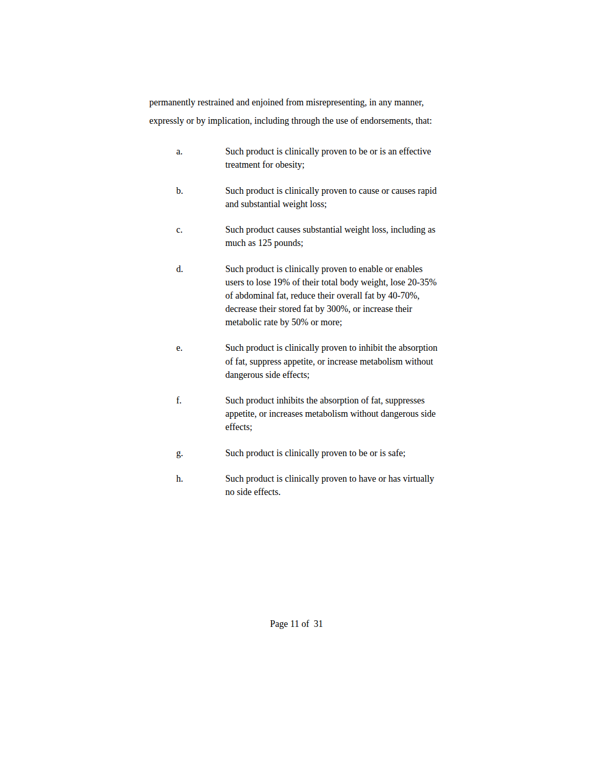permanently restrained and enjoined from misrepresenting, in any manner,
expressly or by implication, including through the use of endorsements, that:
a. Such product is clinically proven to be or is an effective treatment for obesity;
b. Such product is clinically proven to cause or causes rapid and substantial weight loss;
c. Such product causes substantial weight loss, including as much as 125 pounds;
d. Such product is clinically proven to enable or enables users to lose 19% of their total body weight, lose 20-35% of abdominal fat, reduce their overall fat by 40-70%, decrease their stored fat by 300%, or increase their metabolic rate by 50% or more;
e. Such product is clinically proven to inhibit the absorption of fat, suppress appetite, or increase metabolism without dangerous side effects;
f. Such product inhibits the absorption of fat, suppresses appetite, or increases metabolism without dangerous side effects;
g. Such product is clinically proven to be or is safe;
h. Such product is clinically proven to have or has virtually no side effects.
Page 11 of 31